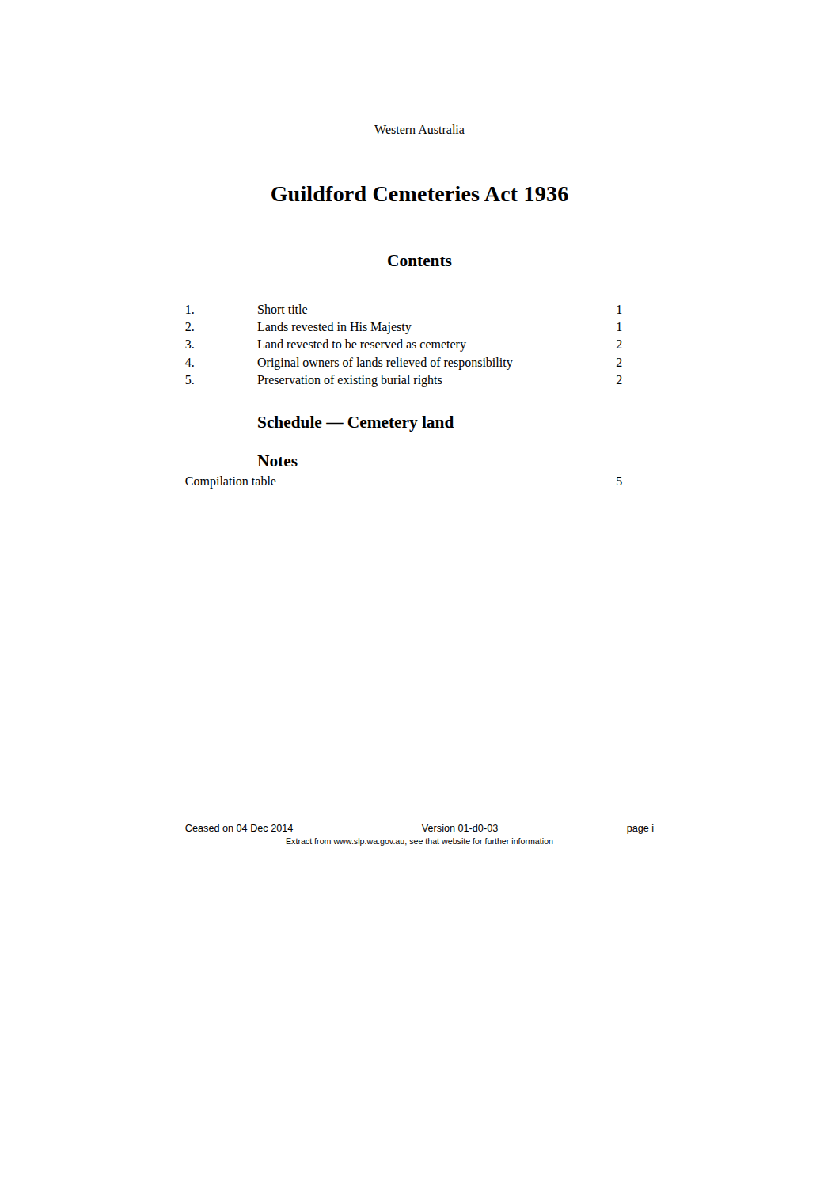Western Australia
Guildford Cemeteries Act 1936
Contents
| 1. | Short title | 1 |
| 2. | Lands revested in His Majesty | 1 |
| 3. | Land revested to be reserved as cemetery | 2 |
| 4. | Original owners of lands relieved of responsibility | 2 |
| 5. | Preservation of existing burial rights | 2 |
Schedule — Cemetery land
Notes
| Compilation table | 5 |
Ceased on 04 Dec 2014 Version 01-d0-03 page i
Extract from www.slp.wa.gov.au, see that website for further information